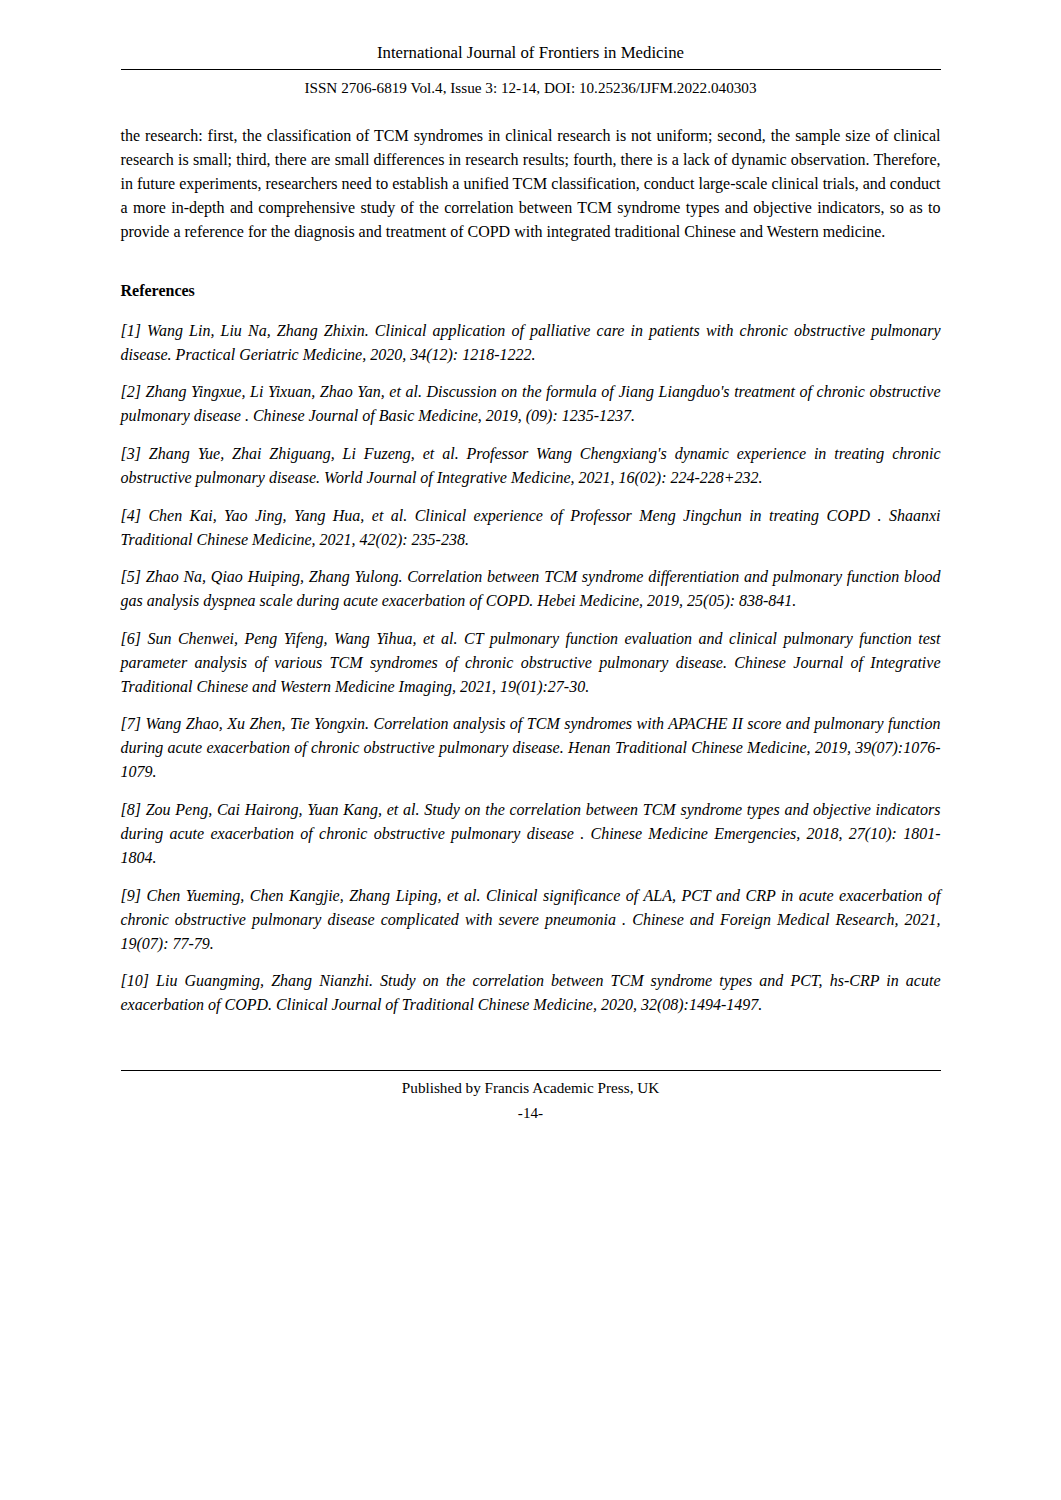International Journal of Frontiers in Medicine
ISSN 2706-6819 Vol.4, Issue 3: 12-14, DOI: 10.25236/IJFM.2022.040303
the research: first, the classification of TCM syndromes in clinical research is not uniform; second, the sample size of clinical research is small; third, there are small differences in research results; fourth, there is a lack of dynamic observation. Therefore, in future experiments, researchers need to establish a unified TCM classification, conduct large-scale clinical trials, and conduct a more in-depth and comprehensive study of the correlation between TCM syndrome types and objective indicators, so as to provide a reference for the diagnosis and treatment of COPD with integrated traditional Chinese and Western medicine.
References
[1] Wang Lin, Liu Na, Zhang Zhixin. Clinical application of palliative care in patients with chronic obstructive pulmonary disease. Practical Geriatric Medicine, 2020, 34(12): 1218-1222.
[2] Zhang Yingxue, Li Yixuan, Zhao Yan, et al. Discussion on the formula of Jiang Liangduo's treatment of chronic obstructive pulmonary disease . Chinese Journal of Basic Medicine, 2019, (09): 1235-1237.
[3] Zhang Yue, Zhai Zhiguang, Li Fuzeng, et al. Professor Wang Chengxiang's dynamic experience in treating chronic obstructive pulmonary disease. World Journal of Integrative Medicine, 2021, 16(02): 224-228+232.
[4] Chen Kai, Yao Jing, Yang Hua, et al. Clinical experience of Professor Meng Jingchun in treating COPD . Shaanxi Traditional Chinese Medicine, 2021, 42(02): 235-238.
[5] Zhao Na, Qiao Huiping, Zhang Yulong. Correlation between TCM syndrome differentiation and pulmonary function blood gas analysis dyspnea scale during acute exacerbation of COPD. Hebei Medicine, 2019, 25(05): 838-841.
[6] Sun Chenwei, Peng Yifeng, Wang Yihua, et al. CT pulmonary function evaluation and clinical pulmonary function test parameter analysis of various TCM syndromes of chronic obstructive pulmonary disease. Chinese Journal of Integrative Traditional Chinese and Western Medicine Imaging, 2021, 19(01):27-30.
[7] Wang Zhao, Xu Zhen, Tie Yongxin. Correlation analysis of TCM syndromes with APACHE II score and pulmonary function during acute exacerbation of chronic obstructive pulmonary disease. Henan Traditional Chinese Medicine, 2019, 39(07):1076- 1079.
[8] Zou Peng, Cai Hairong, Yuan Kang, et al. Study on the correlation between TCM syndrome types and objective indicators during acute exacerbation of chronic obstructive pulmonary disease . Chinese Medicine Emergencies, 2018, 27(10): 1801-1804.
[9] Chen Yueming, Chen Kangjie, Zhang Liping, et al. Clinical significance of ALA, PCT and CRP in acute exacerbation of chronic obstructive pulmonary disease complicated with severe pneumonia . Chinese and Foreign Medical Research, 2021, 19(07): 77-79.
[10] Liu Guangming, Zhang Nianzhi. Study on the correlation between TCM syndrome types and PCT, hs-CRP in acute exacerbation of COPD. Clinical Journal of Traditional Chinese Medicine, 2020, 32(08):1494-1497.
Published by Francis Academic Press, UK
-14-